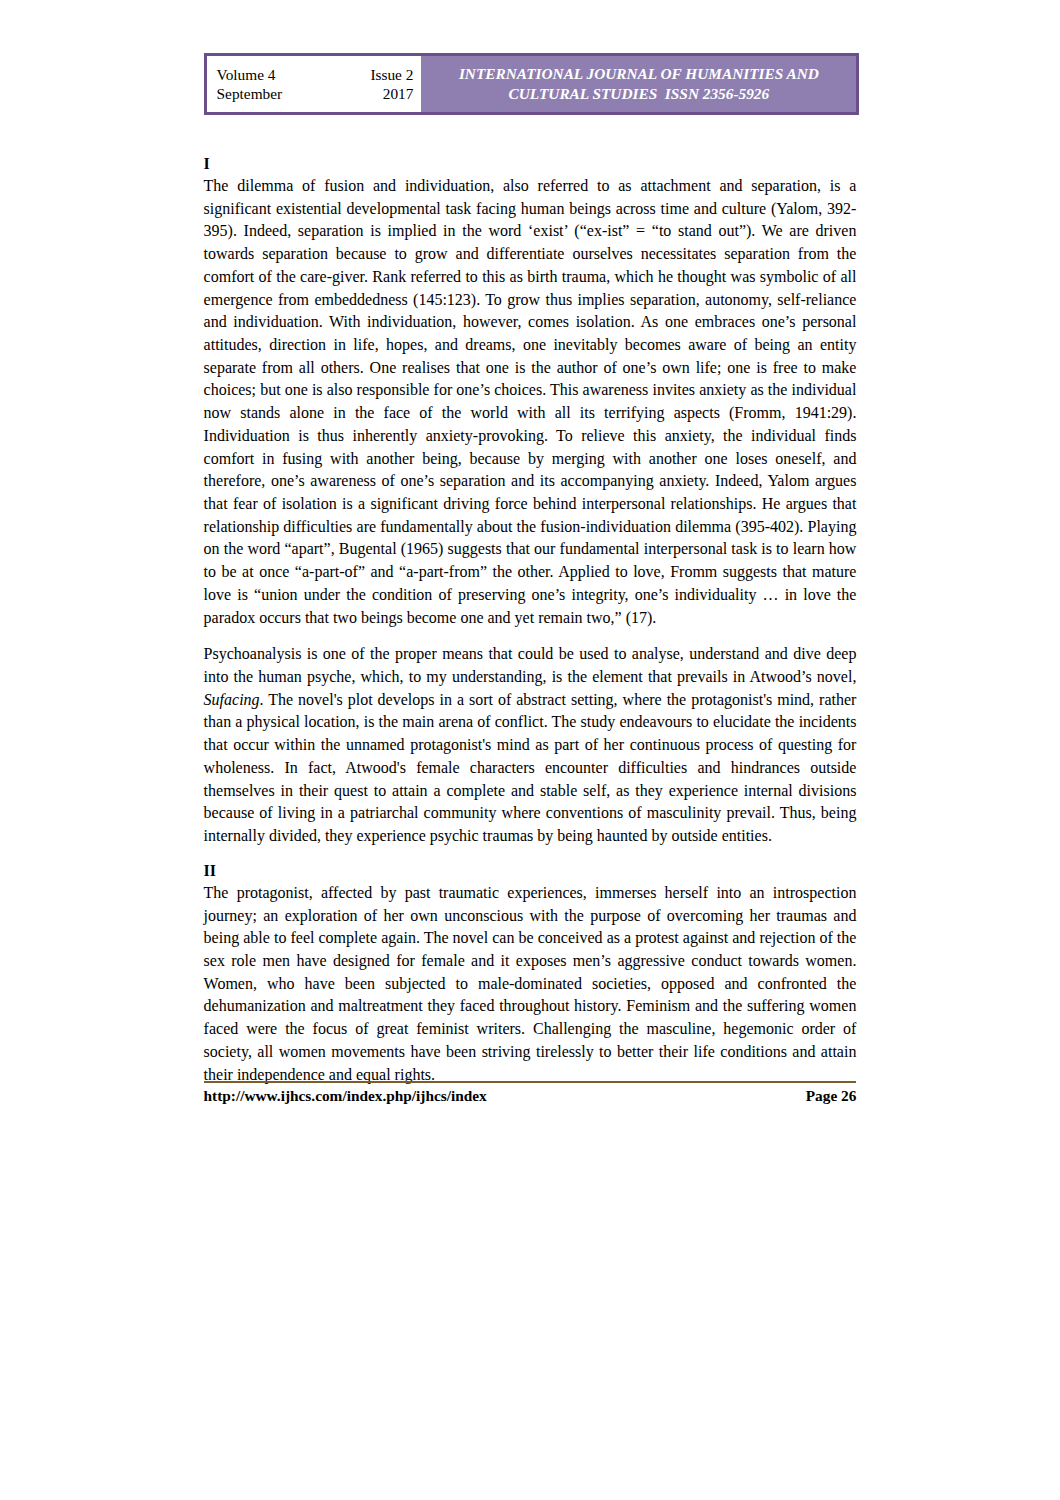| Volume 4 | Issue 2 |
| September | 2017 |
INTERNATIONAL JOURNAL OF HUMANITIES AND
CULTURAL STUDIES ISSN 2356-5926
I
The dilemma of fusion and individuation, also referred to as attachment and separation, is a significant existential developmental task facing human beings across time and culture (Yalom, 392-395). Indeed, separation is implied in the word ‘exist’ (“ex-ist” = “to stand out”). We are driven towards separation because to grow and differentiate ourselves necessitates separation from the comfort of the care-giver. Rank referred to this as birth trauma, which he thought was symbolic of all emergence from embeddedness (145:123). To grow thus implies separation, autonomy, self-reliance and individuation. With individuation, however, comes isolation. As one embraces one’s personal attitudes, direction in life, hopes, and dreams, one inevitably becomes aware of being an entity separate from all others. One realises that one is the author of one’s own life; one is free to make choices; but one is also responsible for one’s choices. This awareness invites anxiety as the individual now stands alone in the face of the world with all its terrifying aspects (Fromm, 1941:29). Individuation is thus inherently anxiety-provoking. To relieve this anxiety, the individual finds comfort in fusing with another being, because by merging with another one loses oneself, and therefore, one’s awareness of one’s separation and its accompanying anxiety. Indeed, Yalom argues that fear of isolation is a significant driving force behind interpersonal relationships. He argues that relationship difficulties are fundamentally about the fusion-individuation dilemma (395-402). Playing on the word “apart”, Bugental (1965) suggests that our fundamental interpersonal task is to learn how to be at once “a-part-of” and “a-part-from” the other. Applied to love, Fromm suggests that mature love is “union under the condition of preserving one’s integrity, one’s individuality … in love the paradox occurs that two beings become one and yet remain two,” (17).
Psychoanalysis is one of the proper means that could be used to analyse, understand and dive deep into the human psyche, which, to my understanding, is the element that prevails in Atwood’s novel, Sufacing. The novel's plot develops in a sort of abstract setting, where the protagonist's mind, rather than a physical location, is the main arena of conflict. The study endeavours to elucidate the incidents that occur within the unnamed protagonist's mind as part of her continuous process of questing for wholeness. In fact, Atwood's female characters encounter difficulties and hindrances outside themselves in their quest to attain a complete and stable self, as they experience internal divisions because of living in a patriarchal community where conventions of masculinity prevail. Thus, being internally divided, they experience psychic traumas by being haunted by outside entities.
II
The protagonist, affected by past traumatic experiences, immerses herself into an introspection journey; an exploration of her own unconscious with the purpose of overcoming her traumas and being able to feel complete again. The novel can be conceived as a protest against and rejection of the sex role men have designed for female and it exposes men’s aggressive conduct towards women. Women, who have been subjected to male-dominated societies, opposed and confronted the dehumanization and maltreatment they faced throughout history. Feminism and the suffering women faced were the focus of great feminist writers. Challenging the masculine, hegemonic order of society, all women movements have been striving tirelessly to better their life conditions and attain their independence and equal rights.
http://www.ijhcs.com/index.php/ijhcs/index
Page 26